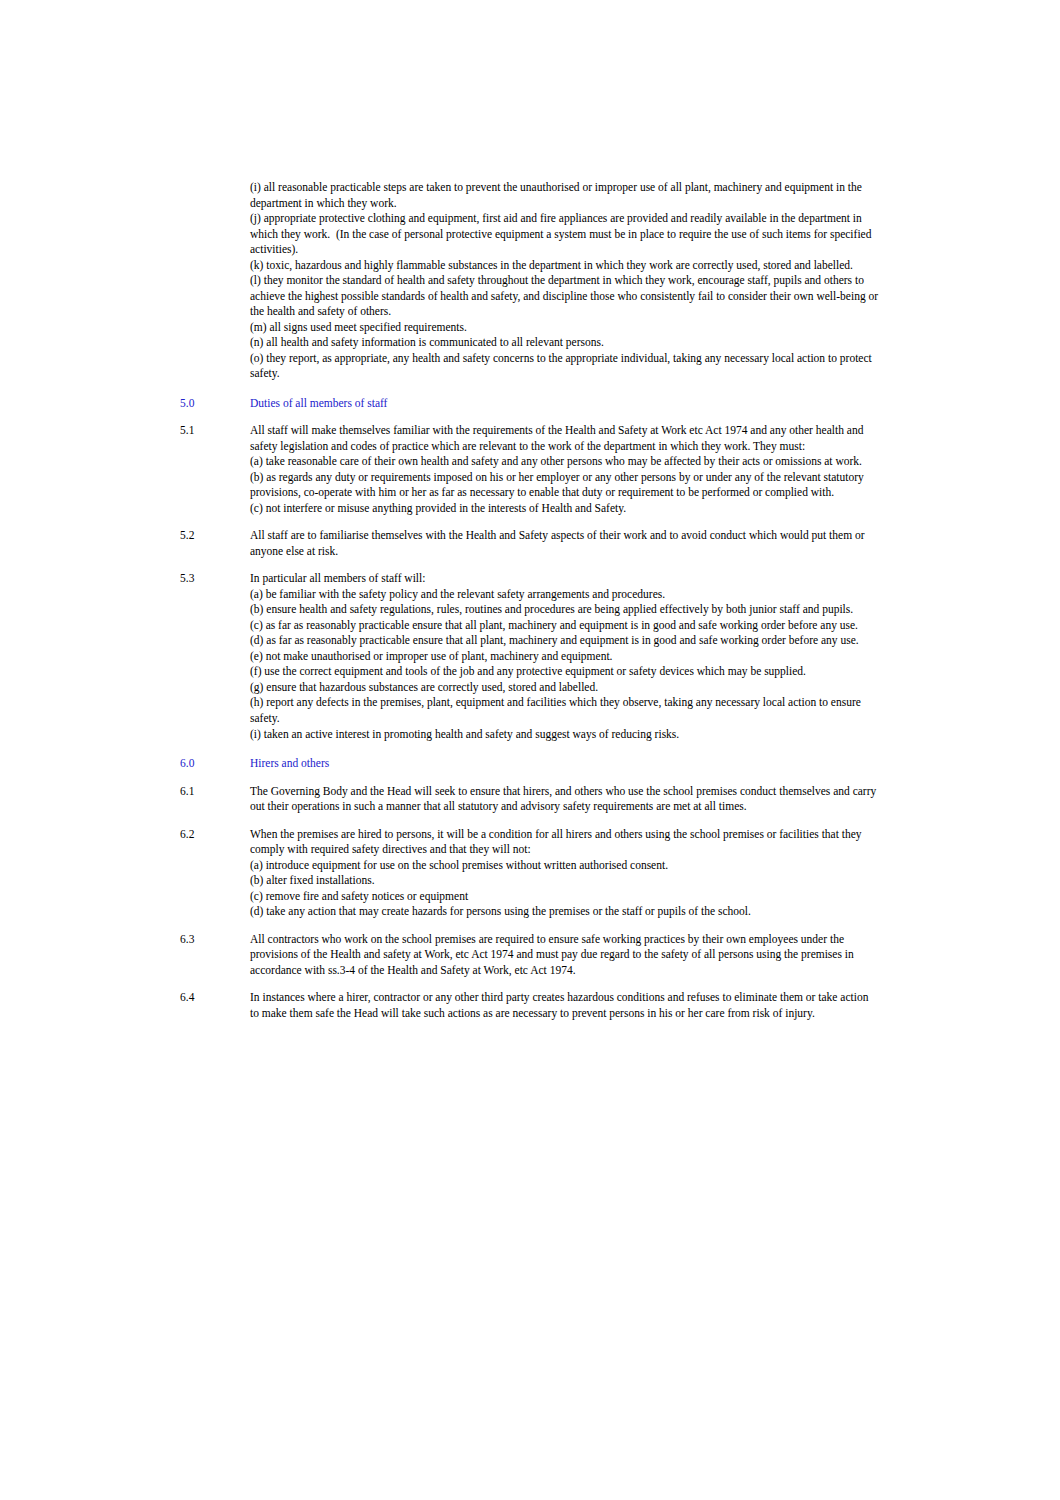(i) all reasonable practicable steps are taken to prevent the unauthorised or improper use of all plant, machinery and equipment in the department in which they work.
(j) appropriate protective clothing and equipment, first aid and fire appliances are provided and readily available in the department in which they work. (In the case of personal protective equipment a system must be in place to require the use of such items for specified activities).
(k) toxic, hazardous and highly flammable substances in the department in which they work are correctly used, stored and labelled.
(l) they monitor the standard of health and safety throughout the department in which they work, encourage staff, pupils and others to achieve the highest possible standards of health and safety, and discipline those who consistently fail to consider their own well-being or the health and safety of others.
(m) all signs used meet specified requirements.
(n) all health and safety information is communicated to all relevant persons.
(o) they report, as appropriate, any health and safety concerns to the appropriate individual, taking any necessary local action to protect safety.
5.0 Duties of all members of staff
5.1
All staff will make themselves familiar with the requirements of the Health and Safety at Work etc Act 1974 and any other health and safety legislation and codes of practice which are relevant to the work of the department in which they work. They must:
(a) take reasonable care of their own health and safety and any other persons who may be affected by their acts or omissions at work.
(b) as regards any duty or requirements imposed on his or her employer or any other persons by or under any of the relevant statutory provisions, co-operate with him or her as far as necessary to enable that duty or requirement to be performed or complied with.
(c) not interfere or misuse anything provided in the interests of Health and Safety.
5.2
All staff are to familiarise themselves with the Health and Safety aspects of their work and to avoid conduct which would put them or anyone else at risk.
5.3
In particular all members of staff will:
(a) be familiar with the safety policy and the relevant safety arrangements and procedures.
(b) ensure health and safety regulations, rules, routines and procedures are being applied effectively by both junior staff and pupils.
(c) as far as reasonably practicable ensure that all plant, machinery and equipment is in good and safe working order before any use.
(d) as far as reasonably practicable ensure that all plant, machinery and equipment is in good and safe working order before any use.
(e) not make unauthorised or improper use of plant, machinery and equipment.
(f) use the correct equipment and tools of the job and any protective equipment or safety devices which may be supplied.
(g) ensure that hazardous substances are correctly used, stored and labelled.
(h) report any defects in the premises, plant, equipment and facilities which they observe, taking any necessary local action to ensure safety.
(i) taken an active interest in promoting health and safety and suggest ways of reducing risks.
6.0 Hirers and others
6.1
The Governing Body and the Head will seek to ensure that hirers, and others who use the school premises conduct themselves and carry out their operations in such a manner that all statutory and advisory safety requirements are met at all times.
6.2
When the premises are hired to persons, it will be a condition for all hirers and others using the school premises or facilities that they comply with required safety directives and that they will not:
(a) introduce equipment for use on the school premises without written authorised consent.
(b) alter fixed installations.
(c) remove fire and safety notices or equipment
(d) take any action that may create hazards for persons using the premises or the staff or pupils of the school.
6.3
All contractors who work on the school premises are required to ensure safe working practices by their own employees under the provisions of the Health and safety at Work, etc Act 1974 and must pay due regard to the safety of all persons using the premises in accordance with ss.3-4 of the Health and Safety at Work, etc Act 1974.
6.4
In instances where a hirer, contractor or any other third party creates hazardous conditions and refuses to eliminate them or take action to make them safe the Head will take such actions as are necessary to prevent persons in his or her care from risk of injury.